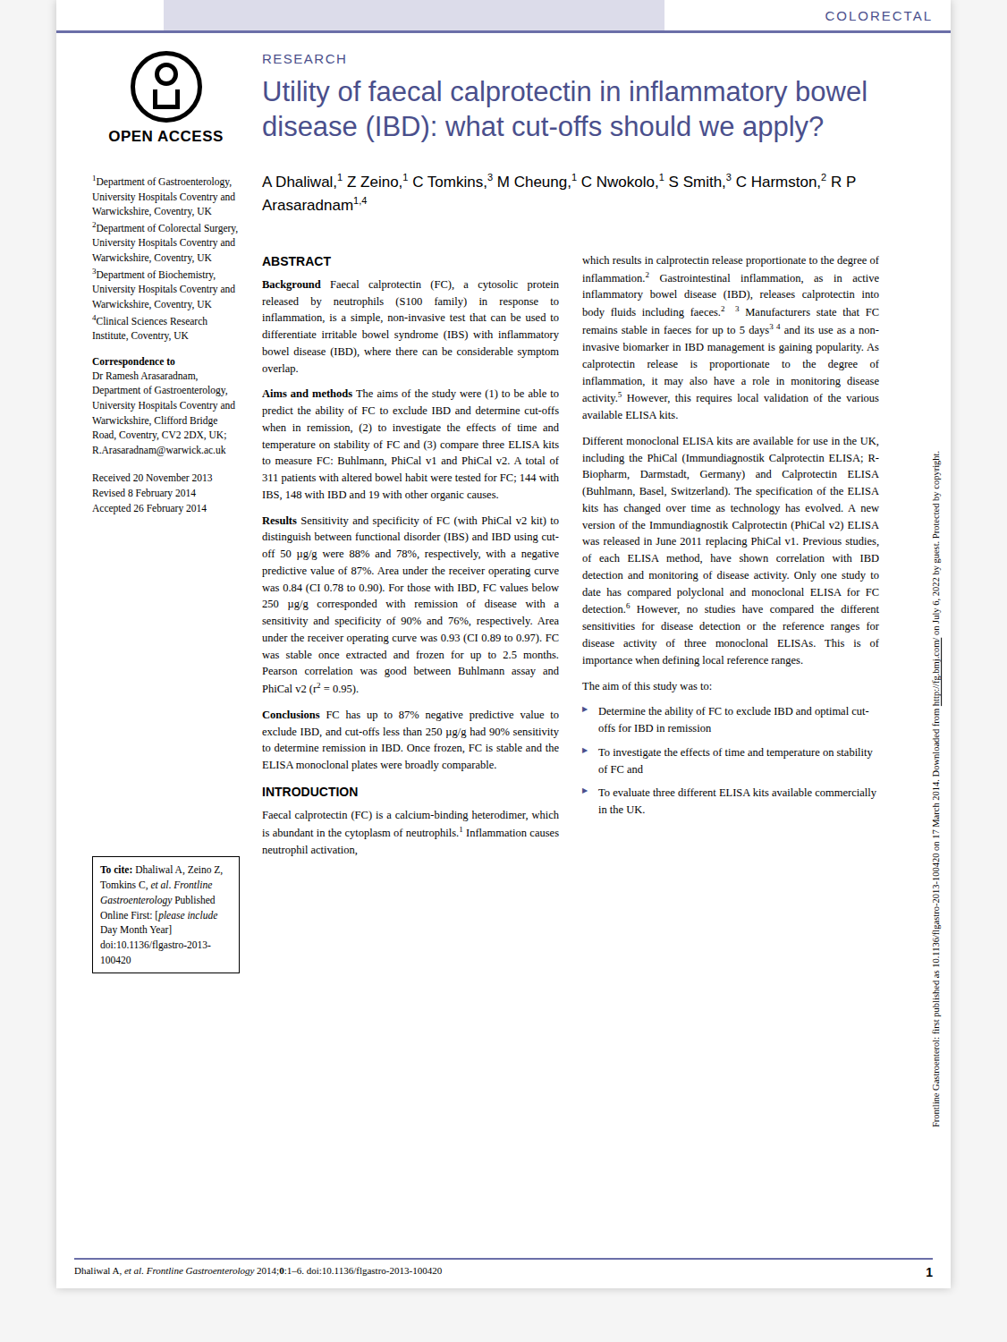COLORECTAL
Frontline Gastroenterol: first published as 10.1136/flgastro-2013-100420 on 17 March 2014. Downloaded from http://fg.bmj.com/ on July 6, 2022 by guest. Protected by copyright.
OPEN ACCESS
1Department of Gastroenterology, University Hospitals Coventry and Warwickshire, Coventry, UK
2Department of Colorectal Surgery, University Hospitals Coventry and Warwickshire, Coventry, UK
3Department of Biochemistry, University Hospitals Coventry and Warwickshire, Coventry, UK
4Clinical Sciences Research Institute, Coventry, UK
Correspondence to
Dr Ramesh Arasaradnam, Department of Gastroenterology, University Hospitals Coventry and Warwickshire, Clifford Bridge Road, Coventry, CV2 2DX, UK;
R.Arasaradnam@warwick.ac.uk
Received 20 November 2013
Revised 8 February 2014
Accepted 26 February 2014
To cite: Dhaliwal A, Zeino Z, Tomkins C, et al. Frontline Gastroenterology Published Online First: [please include Day Month Year] doi:10.1136/flgastro-2013-100420
RESEARCH
Utility of faecal calprotectin in inflammatory bowel disease (IBD): what cut-offs should we apply?
A Dhaliwal,1 Z Zeino,1 C Tomkins,3 M Cheung,1 C Nwokolo,1 S Smith,3 C Harmston,2 R P Arasaradnam1,4
ABSTRACT
Background Faecal calprotectin (FC), a cytosolic protein released by neutrophils (S100 family) in response to inflammation, is a simple, non-invasive test that can be used to differentiate irritable bowel syndrome (IBS) with inflammatory bowel disease (IBD), where there can be considerable symptom overlap.
Aims and methods The aims of the study were (1) to be able to predict the ability of FC to exclude IBD and determine cut-offs when in remission, (2) to investigate the effects of time and temperature on stability of FC and (3) compare three ELISA kits to measure FC: Buhlmann, PhiCal v1 and PhiCal v2. A total of 311 patients with altered bowel habit were tested for FC; 144 with IBS, 148 with IBD and 19 with other organic causes.
Results Sensitivity and specificity of FC (with PhiCal v2 kit) to distinguish between functional disorder (IBS) and IBD using cut-off 50 µg/g were 88% and 78%, respectively, with a negative predictive value of 87%. Area under the receiver operating curve was 0.84 (CI 0.78 to 0.90). For those with IBD, FC values below 250 µg/g corresponded with remission of disease with a sensitivity and specificity of 90% and 76%, respectively. Area under the receiver operating curve was 0.93 (CI 0.89 to 0.97). FC was stable once extracted and frozen for up to 2.5 months. Pearson correlation was good between Buhlmann assay and PhiCal v2 (r2 = 0.95).
Conclusions FC has up to 87% negative predictive value to exclude IBD, and cut-offs less than 250 µg/g had 90% sensitivity to determine remission in IBD. Once frozen, FC is stable and the ELISA monoclonal plates were broadly comparable.
INTRODUCTION
Faecal calprotectin (FC) is a calcium-binding heterodimer, which is abundant in the cytoplasm of neutrophils.1 Inflammation causes neutrophil activation,
which results in calprotectin release proportionate to the degree of inflammation.2 Gastrointestinal inflammation, as in active inflammatory bowel disease (IBD), releases calprotectin into body fluids including faeces.2 3 Manufacturers state that FC remains stable in faeces for up to 5 days3 4 and its use as a non-invasive biomarker in IBD management is gaining popularity. As calprotectin release is proportionate to the degree of inflammation, it may also have a role in monitoring disease activity.5 However, this requires local validation of the various available ELISA kits.
Different monoclonal ELISA kits are available for use in the UK, including the PhiCal (Immundiagnostik Calprotectin ELISA; R-Biopharm, Darmstadt, Germany) and Calprotectin ELISA (Buhlmann, Basel, Switzerland). The specification of the ELISA kits has changed over time as technology has evolved. A new version of the Immundiagnostik Calprotectin (PhiCal v2) ELISA was released in June 2011 replacing PhiCal v1. Previous studies, of each ELISA method, have shown correlation with IBD detection and monitoring of disease activity. Only one study to date has compared polyclonal and monoclonal ELISA for FC detection.6 However, no studies have compared the different sensitivities for disease detection or the reference ranges for disease activity of three monoclonal ELISAs. This is of importance when defining local reference ranges.
The aim of this study was to:
Determine the ability of FC to exclude IBD and optimal cut-offs for IBD in remission
To investigate the effects of time and temperature on stability of FC and
To evaluate three different ELISA kits available commercially in the UK.
Dhaliwal A, et al. Frontline Gastroenterology 2014;0:1–6. doi:10.1136/flgastro-2013-100420
1